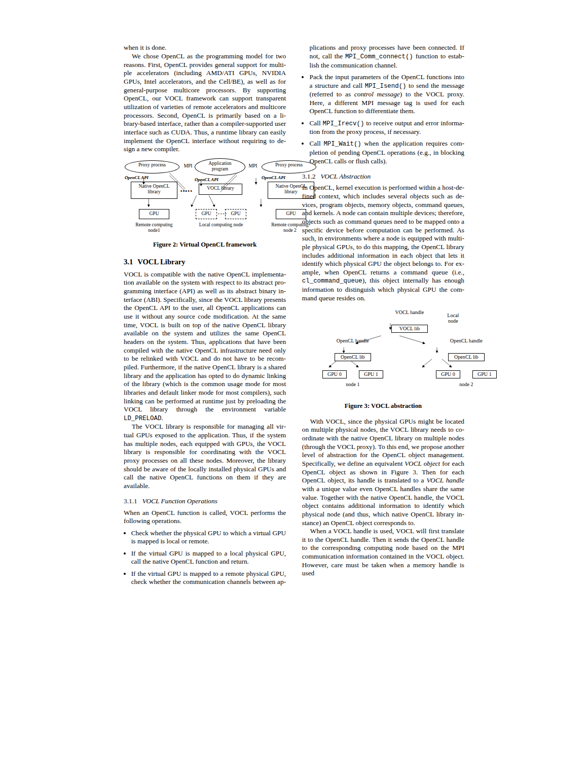when it is done.
We chose OpenCL as the programming model for two reasons. First, OpenCL provides general support for multiple accelerators (including AMD/ATI GPUs, NVIDIA GPUs, Intel accelerators, and the Cell/BE), as well as for general-purpose multicore processors. By supporting OpenCL, our VOCL framework can support transparent utilization of varieties of remote accelerators and multicore processors. Second, OpenCL is primarily based on a library-based interface, rather than a compiler-supported user interface such as CUDA. Thus, a runtime library can easily implement the OpenCL interface without requiring to design a new compiler.
Proxy process
OpenCL API
Native OpenCL
library
GPU
Remote computing
node1
Application
program
OpenCL API
VOCL library
GPU
GPU
Local computing node
Proxy process
OpenCL API
Native OpenCL
library
GPU
Remote computing
node 2
MPI
MPI
•••••
----
Figure 2: Virtual OpenCL framework
3.1 VOCL Library
VOCL is compatible with the native OpenCL implementation available on the system with respect to its abstract programming interface (API) as well as its abstract binary interface (ABI). Specifically, since the VOCL library presents the OpenCL API to the user, all OpenCL applications can use it without any source code modification. At the same time, VOCL is built on top of the native OpenCL library available on the system and utilizes the same OpenCL headers on the system. Thus, applications that have been compiled with the native OpenCL infrastructure need only to be relinked with VOCL and do not have to be recompiled. Furthermore, if the native OpenCL library is a shared library and the application has opted to do dynamic linking of the library (which is the common usage mode for most libraries and default linker mode for most compilers), such linking can be performed at runtime just by preloading the VOCL library through the environment variable LD_PRELOAD.
The VOCL library is responsible for managing all virtual GPUs exposed to the application. Thus, if the system has multiple nodes, each equipped with GPUs, the VOCL library is responsible for coordinating with the VOCL proxy processes on all these nodes. Moreover, the library should be aware of the locally installed physical GPUs and call the native OpenCL functions on them if they are available.
3.1.1 VOCL Function Operations
When an OpenCL function is called, VOCL performs the following operations.
Check whether the physical GPU to which a virtual GPU is mapped is local or remote.
If the virtual GPU is mapped to a local physical GPU, call the native OpenCL function and return.
If the virtual GPU is mapped to a remote physical GPU, check whether the communication channels between applications and proxy processes have been connected. If not, call the MPI_Comm_connect() function to establish the communication channel.
Pack the input parameters of the OpenCL functions into a structure and call MPI_Isend() to send the message (referred to as control message) to the VOCL proxy. Here, a different MPI message tag is used for each OpenCL function to differentiate them.
Call MPI_Irecv() to receive output and error information from the proxy process, if necessary.
Call MPI_Wait() when the application requires completion of pending OpenCL operations (e.g., in blocking OpenCL calls or flush calls).
3.1.2 VOCL Abstraction
In OpenCL, kernel execution is performed within a host-defined context, which includes several objects such as devices, program objects, memory objects, command queues, and kernels. A node can contain multiple devices; therefore, objects such as command queues need to be mapped onto a specific device before computation can be performed. As such, in environments where a node is equipped with multiple physical GPUs, to do this mapping, the OpenCL library includes additional information in each object that lets it identify which physical GPU the object belongs to. For example, when OpenCL returns a command queue (i.e., cl_command_queue), this object internally has enough information to distinguish which physical GPU the command queue resides on.
VOCL handle
VOCL lib
Local
node
OpenCL handle
OpenCL lib
GPU 0
GPU 1
node 1
OpenCL handle
OpenCL lib
GPU 0
GPU 1
node 2
Figure 3: VOCL abstraction
With VOCL, since the physical GPUs might be located on multiple physical nodes, the VOCL library needs to coordinate with the native OpenCL library on multiple nodes (through the VOCL proxy). To this end, we propose another level of abstraction for the OpenCL object management. Specifically, we define an equivalent VOCL object for each OpenCL object as shown in Figure 3. Then for each OpenCL object, its handle is translated to a VOCL handle with a unique value even OpenCL handles share the same value. Together with the native OpenCL handle, the VOCL object contains additional information to identify which physical node (and thus, which native OpenCL library instance) an OpenCL object corresponds to.
When a VOCL handle is used, VOCL will first translate it to the OpenCL handle. Then it sends the OpenCL handle to the corresponding computing node based on the MPI communication information contained in the VOCL object. However, care must be taken when a memory handle is used